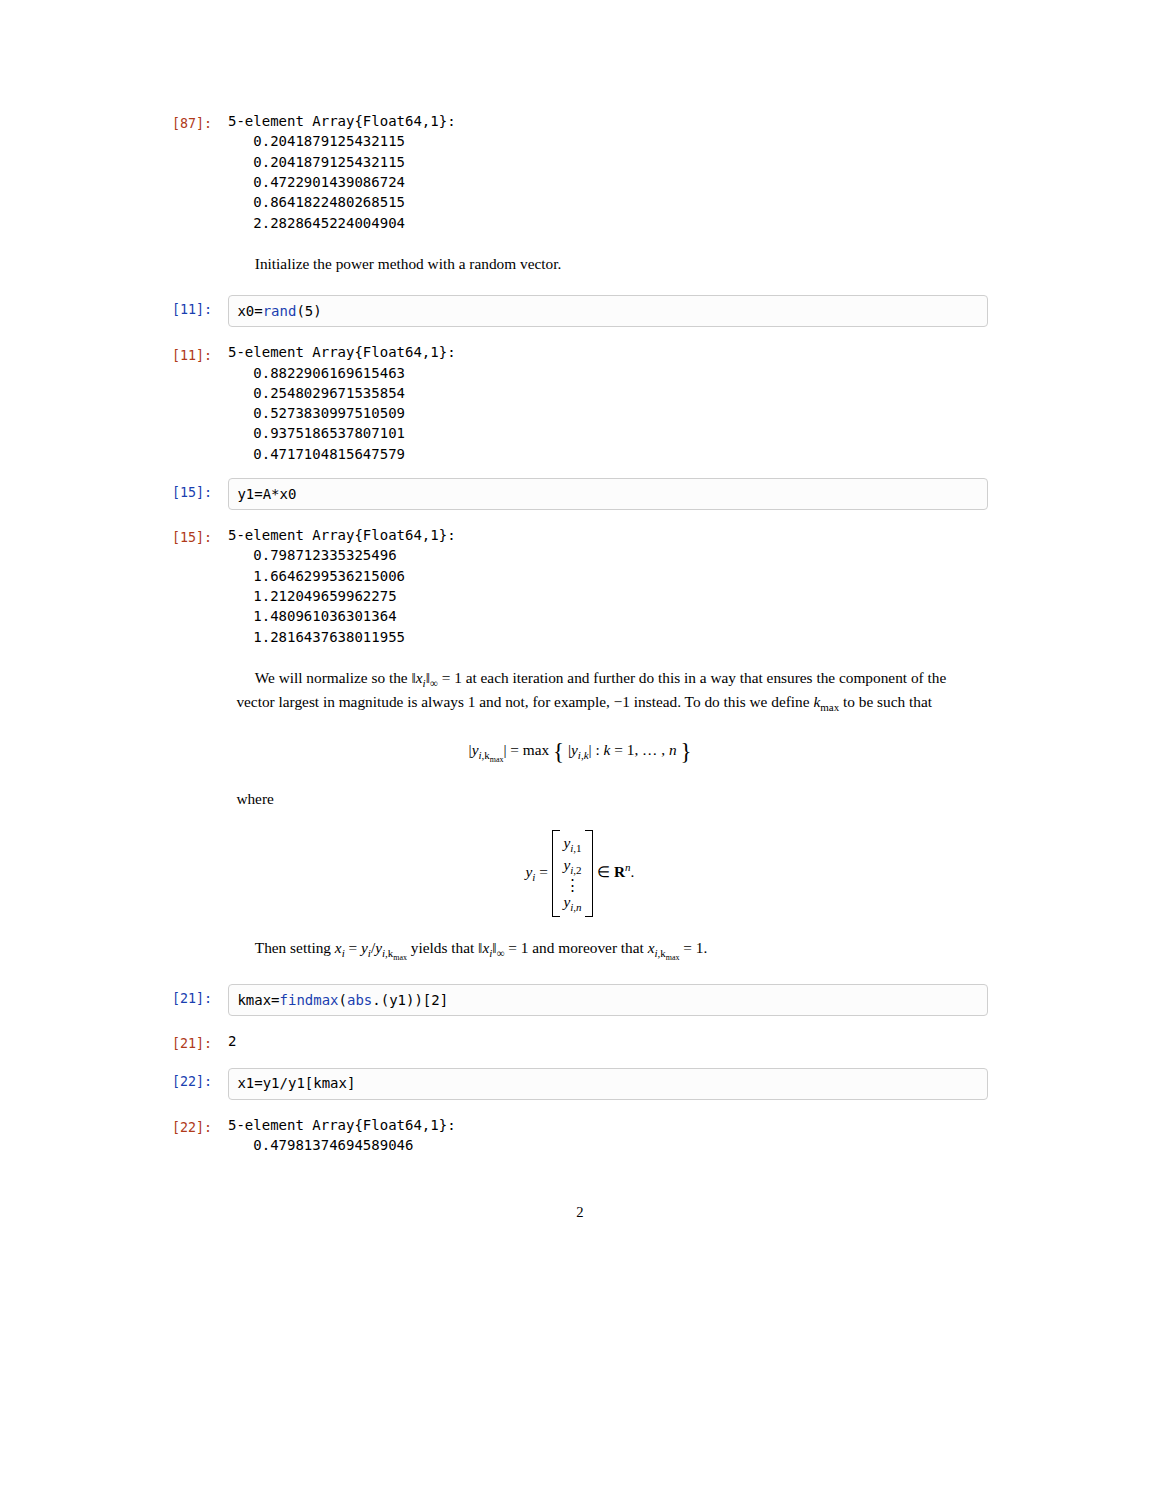[87]:
5-element Array{Float64,1}: 0.2041879125432115 0.2041879125432115 0.4722901439086724 0.8641822480268515 2.2828645224004904
Initialize the power method with a random vector.
[11]:
x0=rand(5)
[11]:
5-element Array{Float64,1}: 0.8822906169615463 0.2548029671535854 0.5273830997510509 0.9375186537807101 0.4717104815647579
[15]:
y1=A*x0
[15]:
5-element Array{Float64,1}: 0.798712335325496 1.6646299536215006 1.212049659962275 1.480961036301364 1.2816437638011955
We will normalize so the ‖xi‖∞ = 1 at each iteration and further do this in a way that ensures the component of the vector largest in magnitude is always 1 and not, for example, −1 instead. To do this we define kmax to be such that
|yi,kmax| = max { |yi,k| : k = 1, … , n }
where
yi = yi,1 yi,2 ⋮ yi,n ∈ Rn.
Then setting xi = yi/yi,kmax yields that ‖xi‖∞ = 1 and moreover that xi,kmax = 1.
[21]:
kmax=findmax(abs.(y1))[2]
[21]:
2
[22]:
x1=y1/y1[kmax]
[22]:
5-element Array{Float64,1}: 0.47981374694589046
2